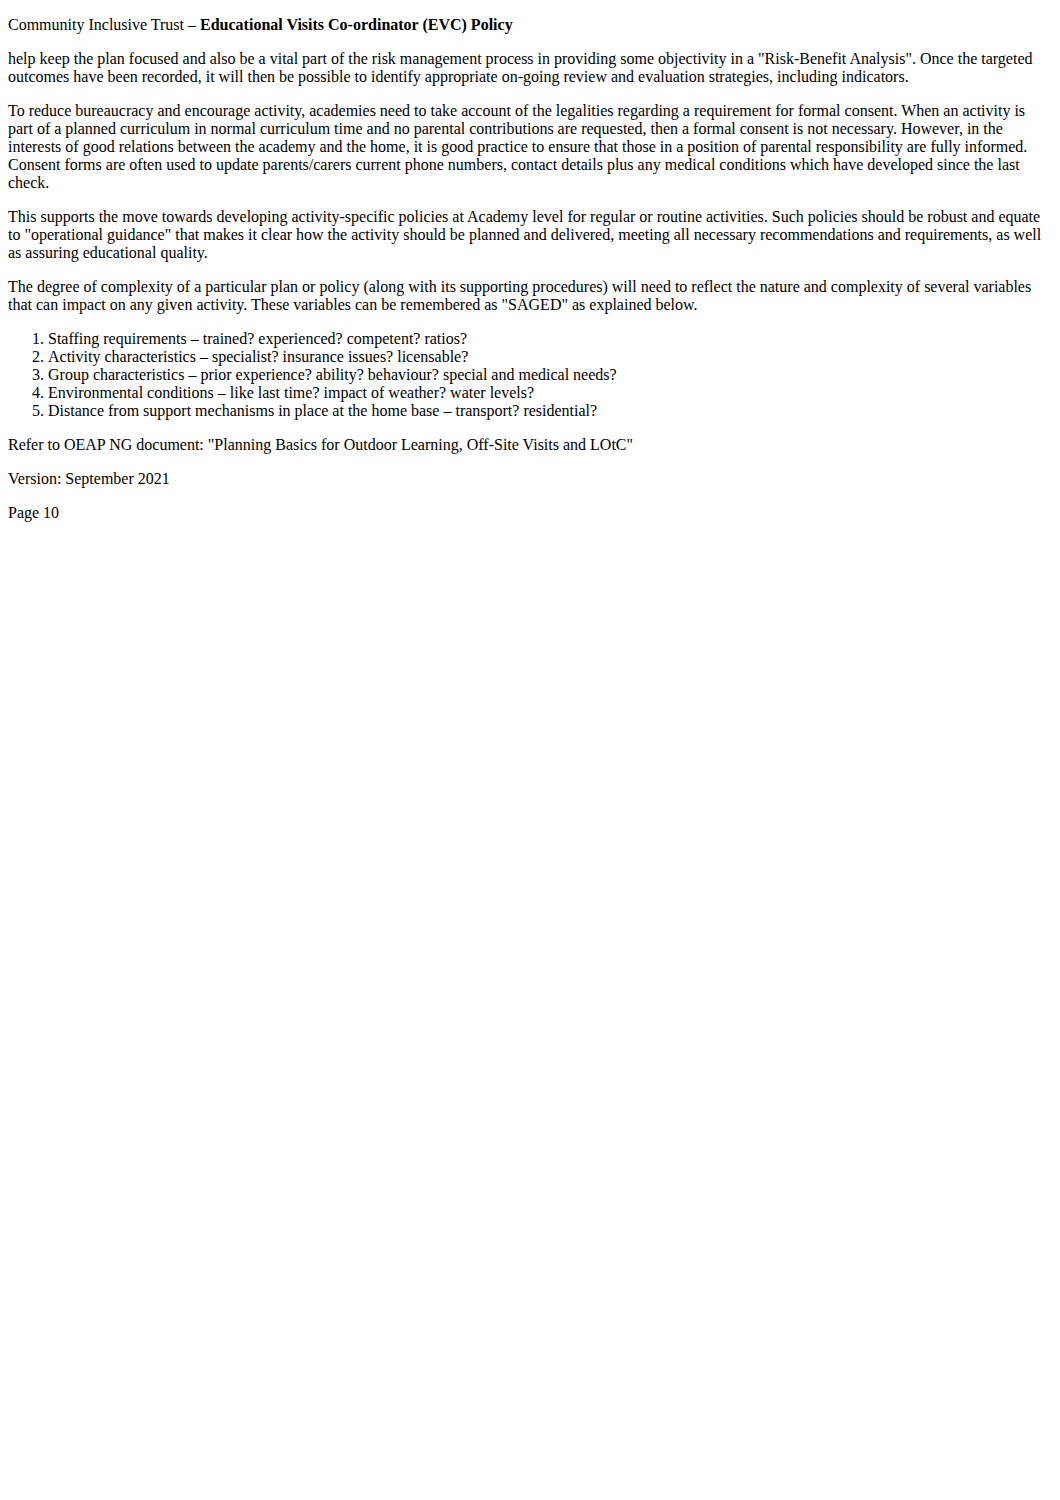Community Inclusive Trust – Educational Visits Co-ordinator (EVC) Policy
help keep the plan focused and also be a vital part of the risk management process in providing some objectivity in a "Risk-Benefit Analysis". Once the targeted outcomes have been recorded, it will then be possible to identify appropriate on-going review and evaluation strategies, including indicators.
To reduce bureaucracy and encourage activity, academies need to take account of the legalities regarding a requirement for formal consent. When an activity is part of a planned curriculum in normal curriculum time and no parental contributions are requested, then a formal consent is not necessary. However, in the interests of good relations between the academy and the home, it is good practice to ensure that those in a position of parental responsibility are fully informed. Consent forms are often used to update parents/carers current phone numbers, contact details plus any medical conditions which have developed since the last check.
This supports the move towards developing activity-specific policies at Academy level for regular or routine activities. Such policies should be robust and equate to "operational guidance" that makes it clear how the activity should be planned and delivered, meeting all necessary recommendations and requirements, as well as assuring educational quality.
The degree of complexity of a particular plan or policy (along with its supporting procedures) will need to reflect the nature and complexity of several variables that can impact on any given activity. These variables can be remembered as "SAGED" as explained below.
Staffing requirements – trained? experienced? competent? ratios?
Activity characteristics – specialist? insurance issues? licensable?
Group characteristics – prior experience? ability? behaviour? special and medical needs?
Environmental conditions – like last time? impact of weather? water levels?
Distance from support mechanisms in place at the home base – transport? residential?
Refer to OEAP NG document: "Planning Basics for Outdoor Learning, Off-Site Visits and LOtC"
Version: September 2021
Page 10